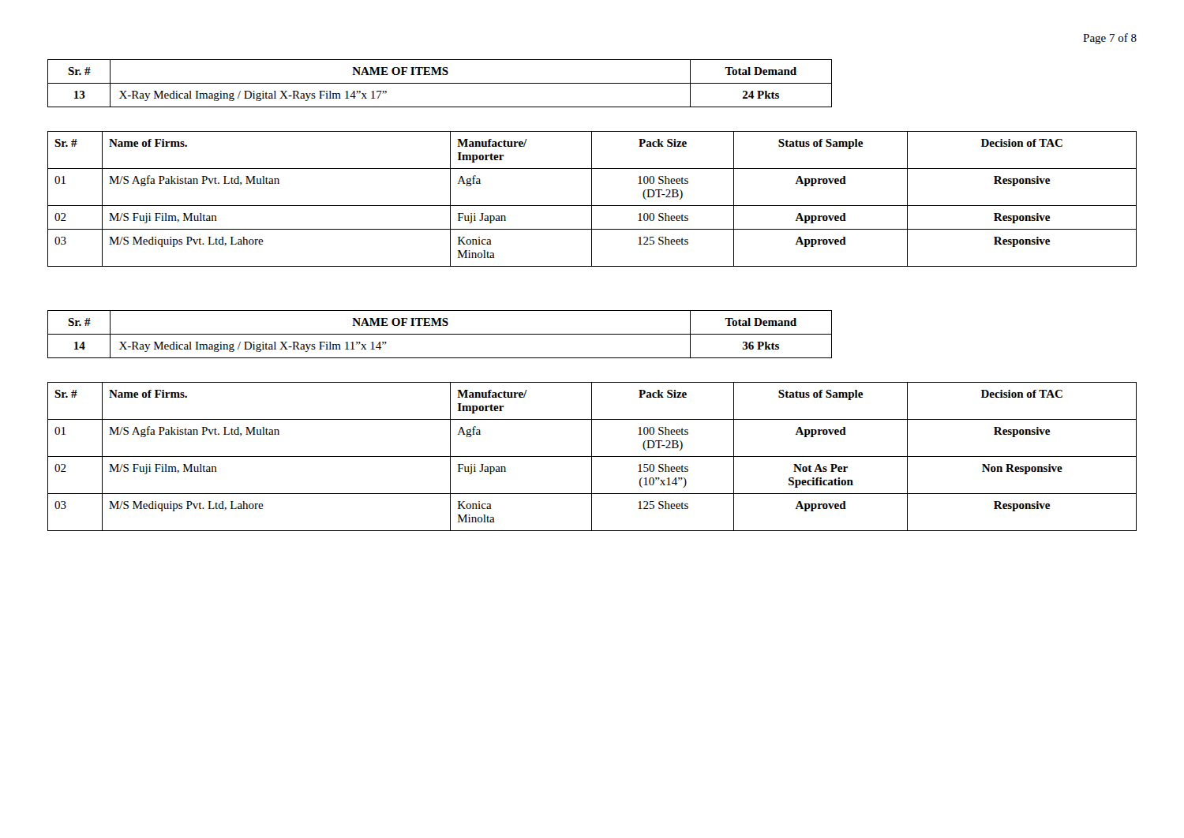Page 7 of 8
| Sr. # | NAME OF ITEMS | Total Demand |
| --- | --- | --- |
| 13 | X-Ray Medical Imaging / Digital X-Rays Film 14”x 17” | 24 Pkts |
| Sr. # | Name of Firms. | Manufacture/ Importer | Pack Size | Status of Sample | Decision of TAC |
| --- | --- | --- | --- | --- | --- |
| 01 | M/S Agfa Pakistan Pvt. Ltd, Multan | Agfa | 100 Sheets (DT-2B) | Approved | Responsive |
| 02 | M/S Fuji Film, Multan | Fuji Japan | 100 Sheets | Approved | Responsive |
| 03 | M/S Mediquips Pvt. Ltd, Lahore | Konica Minolta | 125 Sheets | Approved | Responsive |
| Sr. # | NAME OF ITEMS | Total Demand |
| --- | --- | --- |
| 14 | X-Ray Medical Imaging / Digital X-Rays Film 11”x 14” | 36 Pkts |
| Sr. # | Name of Firms. | Manufacture/ Importer | Pack Size | Status of Sample | Decision of TAC |
| --- | --- | --- | --- | --- | --- |
| 01 | M/S Agfa Pakistan Pvt. Ltd, Multan | Agfa | 100 Sheets (DT-2B) | Approved | Responsive |
| 02 | M/S Fuji Film, Multan | Fuji Japan | 150 Sheets (10”x14”) | Not As Per Specification | Non Responsive |
| 03 | M/S Mediquips Pvt. Ltd, Lahore | Konica Minolta | 125 Sheets | Approved | Responsive |